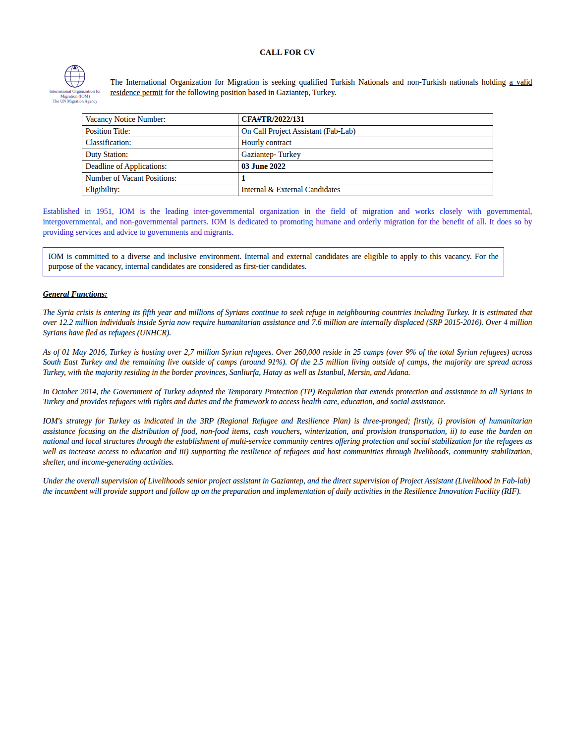CALL FOR CV
International Organization for Migration (IOM) The UN Migration Agency
The International Organization for Migration is seeking qualified Turkish Nationals and non-Turkish nationals holding a valid residence permit for the following position based in Gaziantep, Turkey.
| Vacancy Notice Number: | CFA#TR/2022/131 |
| Position Title: | On Call Project Assistant (Fab-Lab) |
| Classification: | Hourly contract |
| Duty Station: | Gaziantep- Turkey |
| Deadline of Applications: | 03 June 2022 |
| Number of Vacant Positions: | 1 |
| Eligibility: | Internal & External Candidates |
Established in 1951, IOM is the leading inter-governmental organization in the field of migration and works closely with governmental, intergovernmental, and non-governmental partners. IOM is dedicated to promoting humane and orderly migration for the benefit of all. It does so by providing services and advice to governments and migrants.
IOM is committed to a diverse and inclusive environment. Internal and external candidates are eligible to apply to this vacancy. For the purpose of the vacancy, internal candidates are considered as first-tier candidates.
General Functions:
The Syria crisis is entering its fifth year and millions of Syrians continue to seek refuge in neighbouring countries including Turkey. It is estimated that over 12.2 million individuals inside Syria now require humanitarian assistance and 7.6 million are internally displaced (SRP 2015-2016). Over 4 million Syrians have fled as refugees (UNHCR).
As of 01 May 2016, Turkey is hosting over 2,7 million Syrian refugees. Over 260,000 reside in 25 camps (over 9% of the total Syrian refugees) across South East Turkey and the remaining live outside of camps (around 91%). Of the 2.5 million living outside of camps, the majority are spread across Turkey, with the majority residing in the border provinces, Sanliurfa, Hatay as well as Istanbul, Mersin, and Adana.
In October 2014, the Government of Turkey adopted the Temporary Protection (TP) Regulation that extends protection and assistance to all Syrians in Turkey and provides refugees with rights and duties and the framework to access health care, education, and social assistance.
IOM's strategy for Turkey as indicated in the 3RP (Regional Refugee and Resilience Plan) is three-pronged; firstly, i) provision of humanitarian assistance focusing on the distribution of food, non-food items, cash vouchers, winterization, and provision transportation, ii) to ease the burden on national and local structures through the establishment of multi-service community centres offering protection and social stabilization for the refugees as well as increase access to education and iii) supporting the resilience of refugees and host communities through livelihoods, community stabilization, shelter, and income-generating activities.
Under the overall supervision of Livelihoods senior project assistant in Gaziantep, and the direct supervision of Project Assistant (Livelihood in Fab-lab) the incumbent will provide support and follow up on the preparation and implementation of daily activities in the Resilience Innovation Facility (RIF).